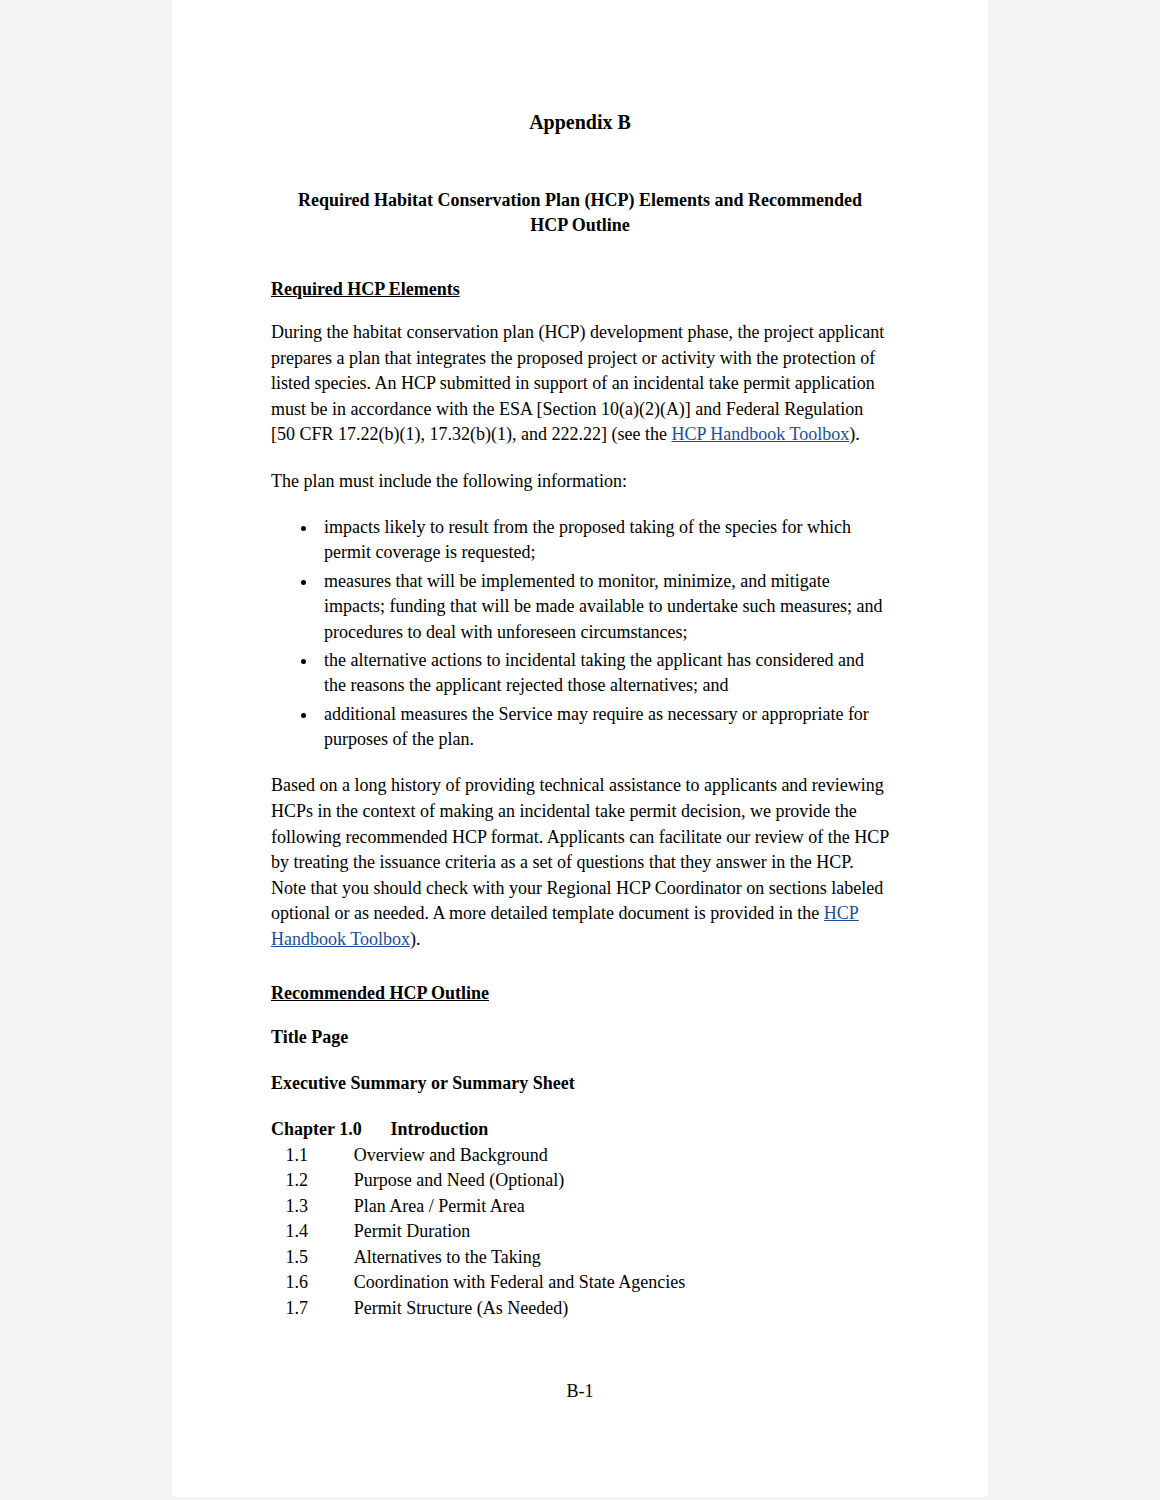Appendix B
Required Habitat Conservation Plan (HCP) Elements and Recommended HCP Outline
Required HCP Elements
During the habitat conservation plan (HCP) development phase, the project applicant prepares a plan that integrates the proposed project or activity with the protection of listed species. An HCP submitted in support of an incidental take permit application must be in accordance with the ESA [Section 10(a)(2)(A)] and Federal Regulation [50 CFR 17.22(b)(1), 17.32(b)(1), and 222.22] (see the HCP Handbook Toolbox).
The plan must include the following information:
impacts likely to result from the proposed taking of the species for which permit coverage is requested;
measures that will be implemented to monitor, minimize, and mitigate impacts; funding that will be made available to undertake such measures; and procedures to deal with unforeseen circumstances;
the alternative actions to incidental taking the applicant has considered and the reasons the applicant rejected those alternatives; and
additional measures the Service may require as necessary or appropriate for purposes of the plan.
Based on a long history of providing technical assistance to applicants and reviewing HCPs in the context of making an incidental take permit decision, we provide the following recommended HCP format. Applicants can facilitate our review of the HCP by treating the issuance criteria as a set of questions that they answer in the HCP. Note that you should check with your Regional HCP Coordinator on sections labeled optional or as needed. A more detailed template document is provided in the HCP Handbook Toolbox).
Recommended HCP Outline
Title Page
Executive Summary or Summary Sheet
Chapter 1.0 Introduction
1.1 Overview and Background
1.2 Purpose and Need (Optional)
1.3 Plan Area / Permit Area
1.4 Permit Duration
1.5 Alternatives to the Taking
1.6 Coordination with Federal and State Agencies
1.7 Permit Structure (As Needed)
B-1